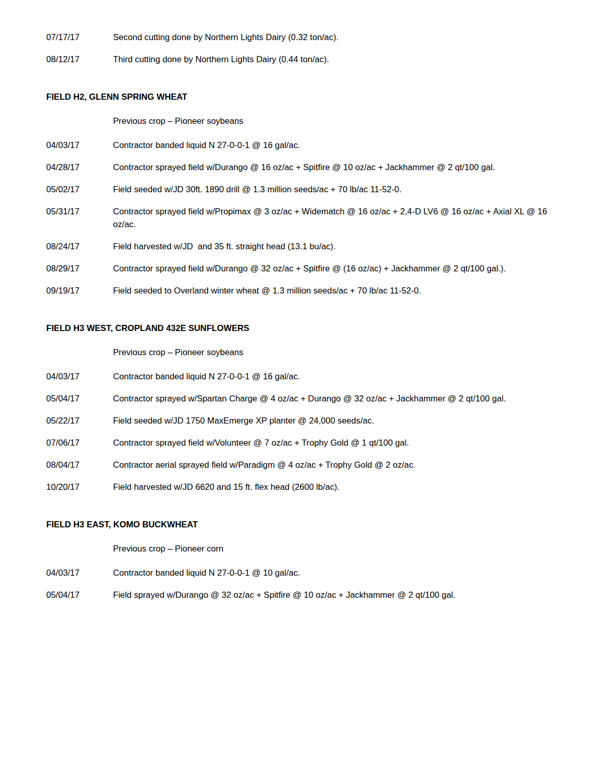07/17/17
Second cutting done by Northern Lights Dairy (0.32 ton/ac).
08/12/17
Third cutting done by Northern Lights Dairy (0.44 ton/ac).
Field H2, Glenn Spring Wheat
Previous crop – Pioneer soybeans
04/03/17
Contractor banded liquid N 27-0-0-1 @ 16 gal/ac.
04/28/17
Contractor sprayed field w/Durango @ 16 oz/ac + Spitfire @ 10 oz/ac + Jackhammer @ 2 qt/100 gal.
05/02/17
Field seeded w/JD 30ft. 1890 drill @ 1.3 million seeds/ac + 70 lb/ac 11-52-0.
05/31/17
Contractor sprayed field w/Propimax @ 3 oz/ac + Widematch @ 16 oz/ac + 2,4-D LV6 @ 16 oz/ac + Axial XL @ 16 oz/ac.
08/24/17
Field harvested w/JD and 35 ft. straight head (13.1 bu/ac).
08/29/17
Contractor sprayed field w/Durango @ 32 oz/ac + Spitfire @ (16 oz/ac) + Jackhammer @ 2 qt/100 gal.).
09/19/17
Field seeded to Overland winter wheat @ 1.3 million seeds/ac + 70 lb/ac 11-52-0.
Field H3 West, Cropland 432E Sunflowers
Previous crop – Pioneer soybeans
04/03/17
Contractor banded liquid N 27-0-0-1 @ 16 gal/ac.
05/04/17
Contractor sprayed w/Spartan Charge @ 4 oz/ac + Durango @ 32 oz/ac + Jackhammer @ 2 qt/100 gal.
05/22/17
Field seeded w/JD 1750 MaxEmerge XP planter @ 24,000 seeds/ac.
07/06/17
Contractor sprayed field w/Volunteer @ 7 oz/ac + Trophy Gold @ 1 qt/100 gal.
08/04/17
Contractor aerial sprayed field w/Paradigm @ 4 oz/ac + Trophy Gold @ 2 oz/ac.
10/20/17
Field harvested w/JD 6620 and 15 ft. flex head (2600 lb/ac).
Field H3 East, Komo Buckwheat
Previous crop – Pioneer corn
04/03/17
Contractor banded liquid N 27-0-0-1 @ 10 gal/ac.
05/04/17
Field sprayed w/Durango @ 32 oz/ac + Spitfire @ 10 oz/ac + Jackhammer @ 2 qt/100 gal.